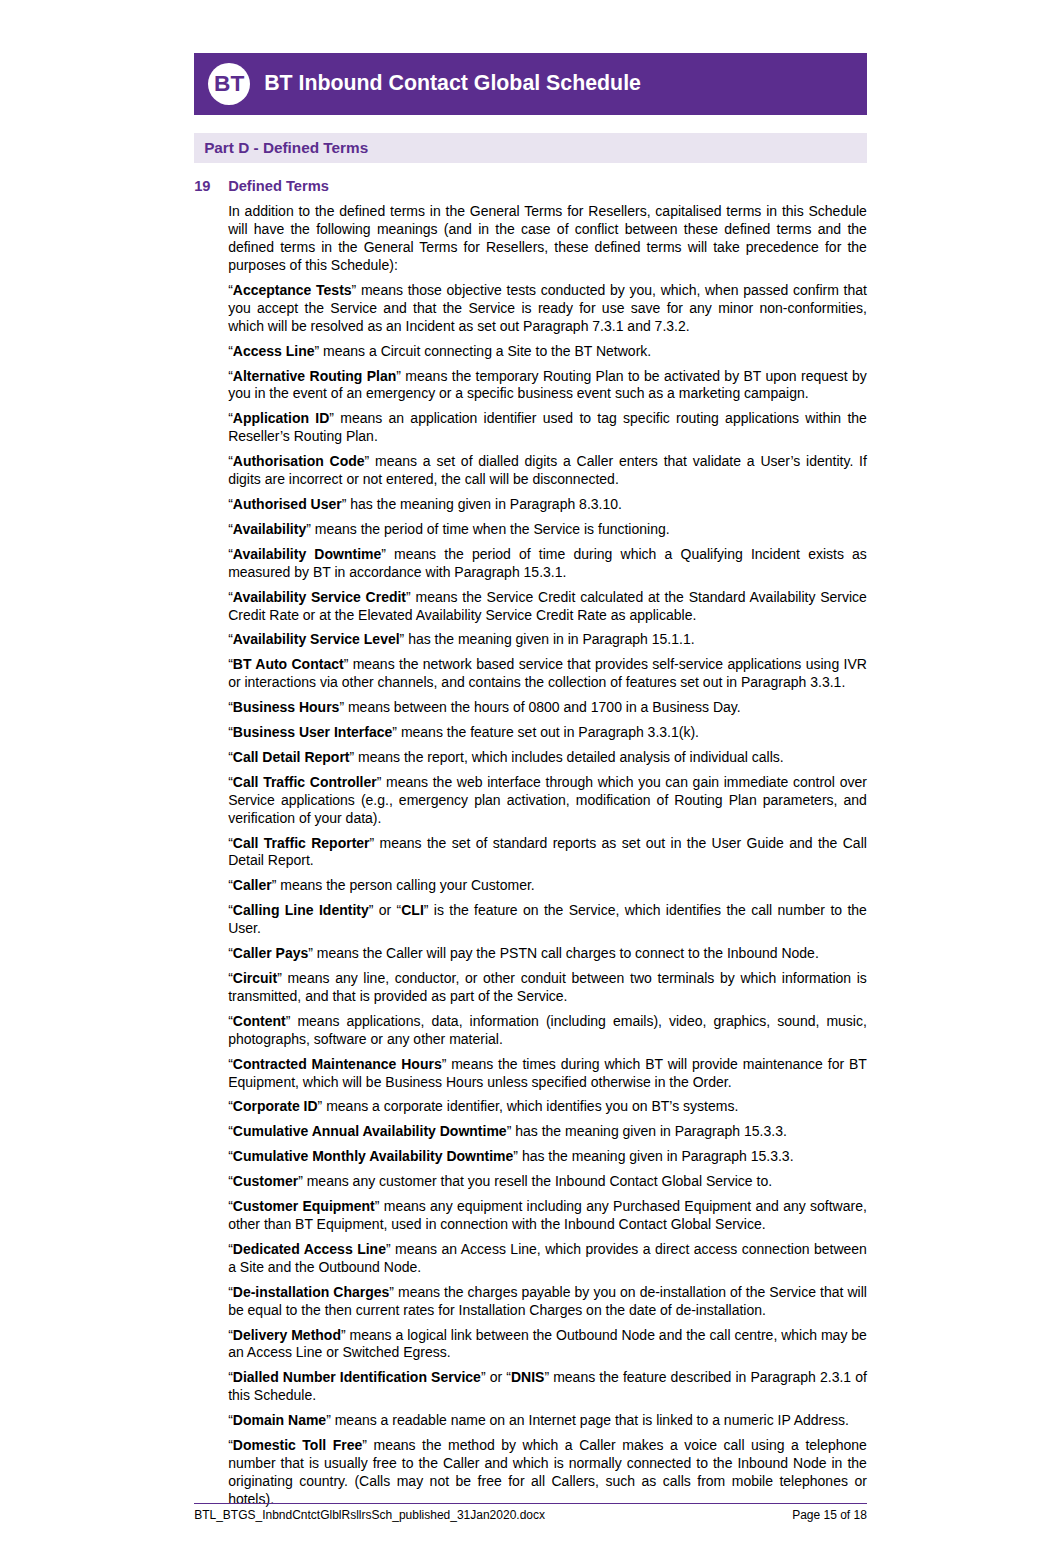BT
BT Inbound Contact Global Schedule
Part D - Defined Terms
19 Defined Terms
In addition to the defined terms in the General Terms for Resellers, capitalised terms in this Schedule will have the following meanings (and in the case of conflict between these defined terms and the defined terms in the General Terms for Resellers, these defined terms will take precedence for the purposes of this Schedule):
“Acceptance Tests” means those objective tests conducted by you, which, when passed confirm that you accept the Service and that the Service is ready for use save for any minor non-conformities, which will be resolved as an Incident as set out Paragraph 7.3.1 and 7.3.2.
“Access Line” means a Circuit connecting a Site to the BT Network.
“Alternative Routing Plan” means the temporary Routing Plan to be activated by BT upon request by you in the event of an emergency or a specific business event such as a marketing campaign.
“Application ID” means an application identifier used to tag specific routing applications within the Reseller’s Routing Plan.
“Authorisation Code” means a set of dialled digits a Caller enters that validate a User’s identity. If digits are incorrect or not entered, the call will be disconnected.
“Authorised User” has the meaning given in Paragraph 8.3.10.
“Availability” means the period of time when the Service is functioning.
“Availability Downtime” means the period of time during which a Qualifying Incident exists as measured by BT in accordance with Paragraph 15.3.1.
“Availability Service Credit” means the Service Credit calculated at the Standard Availability Service Credit Rate or at the Elevated Availability Service Credit Rate as applicable.
“Availability Service Level” has the meaning given in in Paragraph 15.1.1.
“BT Auto Contact” means the network based service that provides self-service applications using IVR or interactions via other channels, and contains the collection of features set out in Paragraph 3.3.1.
“Business Hours” means between the hours of 0800 and 1700 in a Business Day.
“Business User Interface” means the feature set out in Paragraph 3.3.1(k).
“Call Detail Report” means the report, which includes detailed analysis of individual calls.
“Call Traffic Controller” means the web interface through which you can gain immediate control over Service applications (e.g., emergency plan activation, modification of Routing Plan parameters, and verification of your data).
“Call Traffic Reporter” means the set of standard reports as set out in the User Guide and the Call Detail Report.
“Caller” means the person calling your Customer.
“Calling Line Identity” or “CLI” is the feature on the Service, which identifies the call number to the User.
“Caller Pays” means the Caller will pay the PSTN call charges to connect to the Inbound Node.
“Circuit” means any line, conductor, or other conduit between two terminals by which information is transmitted, and that is provided as part of the Service.
“Content” means applications, data, information (including emails), video, graphics, sound, music, photographs, software or any other material.
“Contracted Maintenance Hours” means the times during which BT will provide maintenance for BT Equipment, which will be Business Hours unless specified otherwise in the Order.
“Corporate ID” means a corporate identifier, which identifies you on BT’s systems.
“Cumulative Annual Availability Downtime” has the meaning given in Paragraph 15.3.3.
“Cumulative Monthly Availability Downtime” has the meaning given in Paragraph 15.3.3.
“Customer” means any customer that you resell the Inbound Contact Global Service to.
“Customer Equipment” means any equipment including any Purchased Equipment and any software, other than BT Equipment, used in connection with the Inbound Contact Global Service.
“Dedicated Access Line” means an Access Line, which provides a direct access connection between a Site and the Outbound Node.
“De-installation Charges” means the charges payable by you on de-installation of the Service that will be equal to the then current rates for Installation Charges on the date of de-installation.
“Delivery Method” means a logical link between the Outbound Node and the call centre, which may be an Access Line or Switched Egress.
“Dialled Number Identification Service” or “DNIS” means the feature described in Paragraph 2.3.1 of this Schedule.
“Domain Name” means a readable name on an Internet page that is linked to a numeric IP Address.
“Domestic Toll Free” means the method by which a Caller makes a voice call using a telephone number that is usually free to the Caller and which is normally connected to the Inbound Node in the originating country. (Calls may not be free for all Callers, such as calls from mobile telephones or hotels).
BTL_BTGS_InbndCntctGlblRsllrsSch_published_31Jan2020.docx
Page 15 of 18